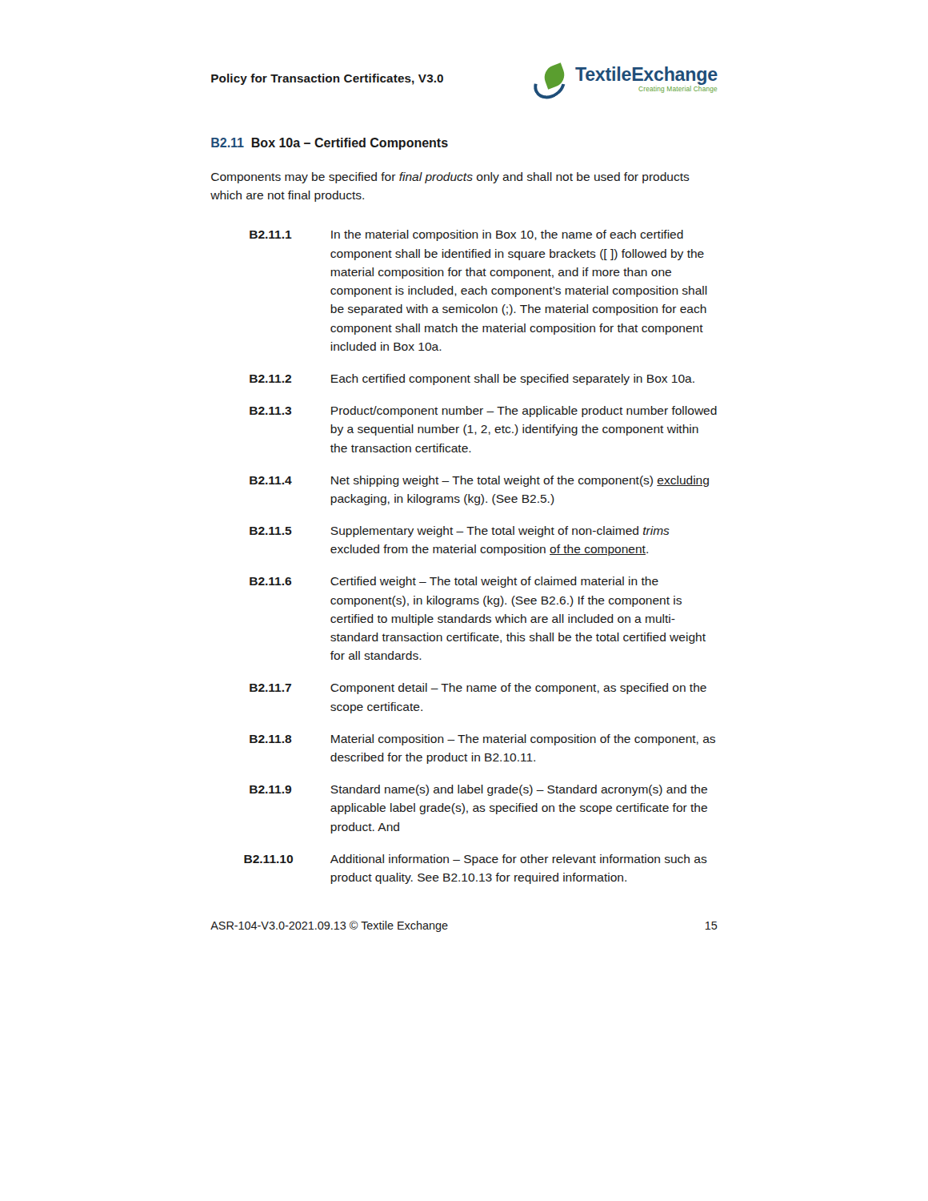Policy for Transaction Certificates, V3.0
Textile Exchange Creating Material Change
B2.11 Box 10a – Certified Components
Components may be specified for final products only and shall not be used for products which are not final products.
B2.11.1 In the material composition in Box 10, the name of each certified component shall be identified in square brackets ([ ]) followed by the material composition for that component, and if more than one component is included, each component’s material composition shall be separated with a semicolon (;). The material composition for each component shall match the material composition for that component included in Box 10a.
B2.11.2 Each certified component shall be specified separately in Box 10a.
B2.11.3 Product/component number – The applicable product number followed by a sequential number (1, 2, etc.) identifying the component within the transaction certificate.
B2.11.4 Net shipping weight – The total weight of the component(s) excluding packaging, in kilograms (kg). (See B2.5.)
B2.11.5 Supplementary weight – The total weight of non-claimed trims excluded from the material composition of the component.
B2.11.6 Certified weight – The total weight of claimed material in the component(s), in kilograms (kg). (See B2.6.) If the component is certified to multiple standards which are all included on a multi-standard transaction certificate, this shall be the total certified weight for all standards.
B2.11.7 Component detail – The name of the component, as specified on the scope certificate.
B2.11.8 Material composition – The material composition of the component, as described for the product in B2.10.11.
B2.11.9 Standard name(s) and label grade(s) – Standard acronym(s) and the applicable label grade(s), as specified on the scope certificate for the product. And
B2.11.10 Additional information – Space for other relevant information such as product quality. See B2.10.13 for required information.
ASR-104-V3.0-2021.09.13 © Textile Exchange 15